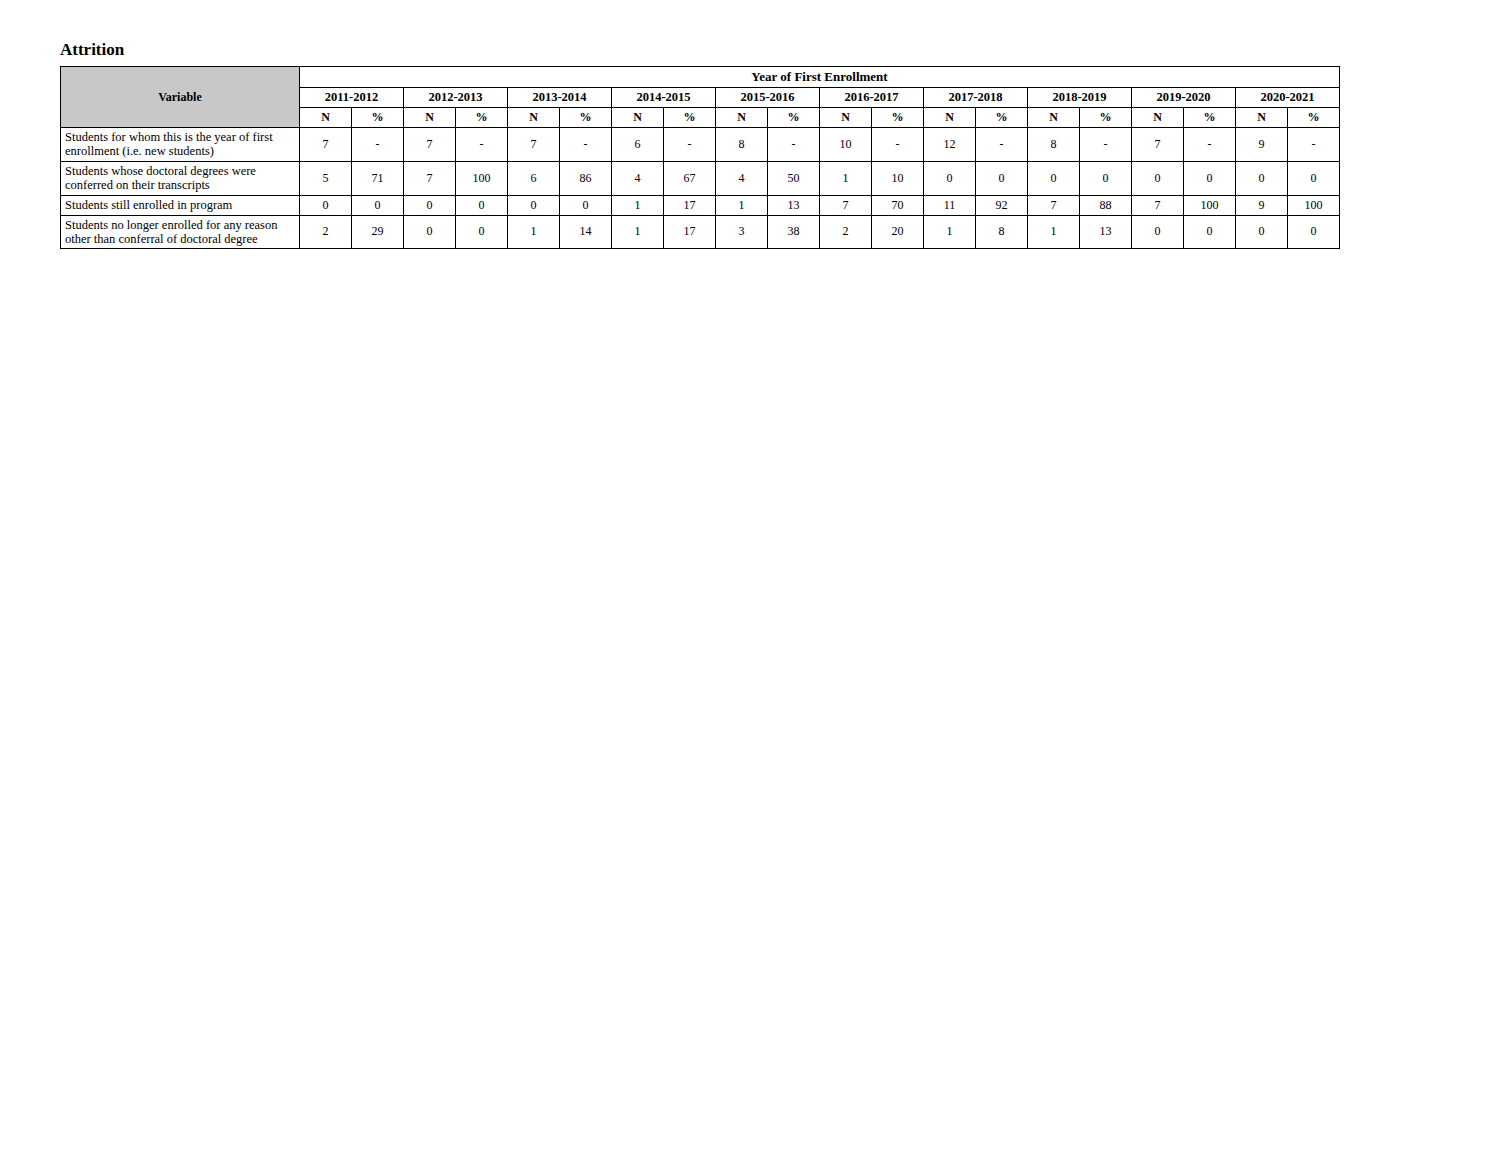Attrition
| Variable | Year of First Enrollment |
| --- | --- |
| 2011-2012 | 2012-2013 | 2013-2014 | 2014-2015 | 2015-2016 | 2016-2017 | 2017-2018 | 2018-2019 | 2019-2020 | 2020-2021 |
| N | % | N | % | N | % | N | % | N | % | N | % | N | % | N | % | N | % | N | % |
| Students for whom this is the year of first enrollment (i.e. new students) | 7 | - | 7 | - | 7 | - | 6 | - | 8 | - | 10 | - | 12 | - | 8 | - | 7 | - | 9 | - |
| Students whose doctoral degrees were conferred on their transcripts | 5 | 71 | 7 | 100 | 6 | 86 | 4 | 67 | 4 | 50 | 1 | 10 | 0 | 0 | 0 | 0 | 0 | 0 | 0 | 0 |
| Students still enrolled in program | 0 | 0 | 0 | 0 | 0 | 0 | 1 | 17 | 1 | 13 | 7 | 70 | 11 | 92 | 7 | 88 | 7 | 100 | 9 | 100 |
| Students no longer enrolled for any reason other than conferral of doctoral degree | 2 | 29 | 0 | 0 | 1 | 14 | 1 | 17 | 3 | 38 | 2 | 20 | 1 | 8 | 1 | 13 | 0 | 0 | 0 | 0 |